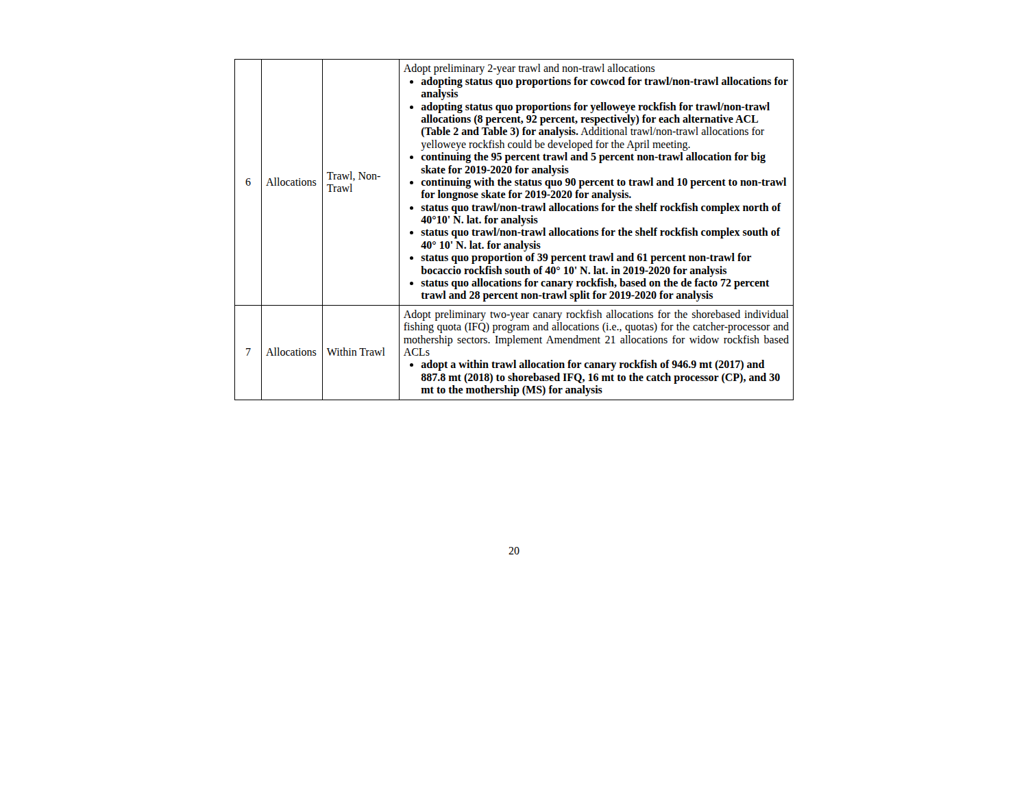| 6 | Allocations | Trawl, Non-Trawl | Adopt preliminary 2-year trawl and non-trawl allocations adopting status quo proportions for cowcod for trawl/non-trawl allocations for analysis adopting status quo proportions for yelloweye rockfish for trawl/non-trawl allocations (8 percent, 92 percent, respectively) for each alternative ACL (Table 2 and Table 3) for analysis. Additional trawl/non-trawl allocations for yelloweye rockfish could be developed for the April meeting. continuing the 95 percent trawl and 5 percent non-trawl allocation for big skate for 2019-2020 for analysis continuing with the status quo 90 percent to trawl and 10 percent to non-trawl for longnose skate for 2019-2020 for analysis. status quo trawl/non-trawl allocations for the shelf rockfish complex north of 40°10' N. lat. for analysis status quo trawl/non-trawl allocations for the shelf rockfish complex south of 40° 10' N. lat. for analysis status quo proportion of 39 percent trawl and 61 percent non-trawl for bocaccio rockfish south of 40° 10' N. lat. in 2019-2020 for analysis status quo allocations for canary rockfish, based on the de facto 72 percent trawl and 28 percent non-trawl split for 2019-2020 for analysis |
| 7 | Allocations | Within Trawl | Adopt preliminary two-year canary rockfish allocations for the shorebased individual fishing quota (IFQ) program and allocations (i.e., quotas) for the catcher-processor and mothership sectors. Implement Amendment 21 allocations for widow rockfish based ACLs adopt a within trawl allocation for canary rockfish of 946.9 mt (2017) and 887.8 mt (2018) to shorebased IFQ, 16 mt to the catch processor (CP), and 30 mt to the mothership (MS) for analysis |
20